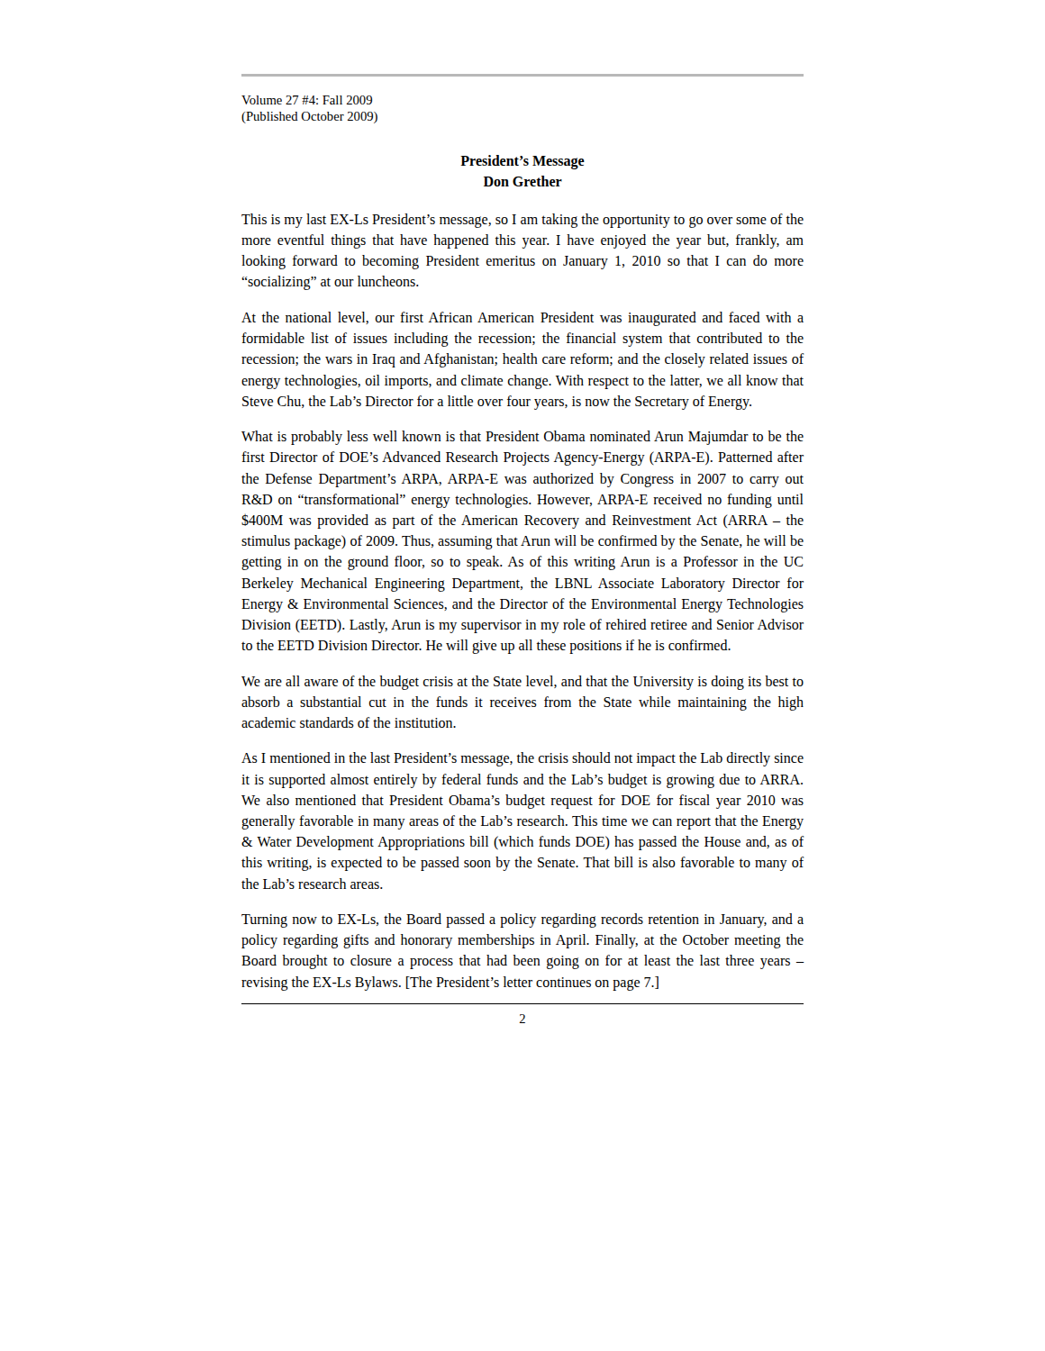Volume 27 #4: Fall 2009
(Published October 2009)
President’s Message
Don Grether
This is my last EX-Ls President’s message, so I am taking the opportunity to go over some of the more eventful things that have happened this year. I have enjoyed the year but, frankly, am looking forward to becoming President emeritus on January 1, 2010 so that I can do more “socializing” at our luncheons.
At the national level, our first African American President was inaugurated and faced with a formidable list of issues including the recession; the financial system that contributed to the recession; the wars in Iraq and Afghanistan; health care reform; and the closely related issues of energy technologies, oil imports, and climate change. With respect to the latter, we all know that Steve Chu, the Lab’s Director for a little over four years, is now the Secretary of Energy.
What is probably less well known is that President Obama nominated Arun Majumdar to be the first Director of DOE’s Advanced Research Projects Agency-Energy (ARPA-E). Patterned after the Defense Department’s ARPA, ARPA-E was authorized by Congress in 2007 to carry out R&D on “transformational” energy technologies. However, ARPA-E received no funding until $400M was provided as part of the American Recovery and Reinvestment Act (ARRA – the stimulus package) of 2009. Thus, assuming that Arun will be confirmed by the Senate, he will be getting in on the ground floor, so to speak. As of this writing Arun is a Professor in the UC Berkeley Mechanical Engineering Department, the LBNL Associate Laboratory Director for Energy & Environmental Sciences, and the Director of the Environmental Energy Technologies Division (EETD). Lastly, Arun is my supervisor in my role of rehired retiree and Senior Advisor to the EETD Division Director. He will give up all these positions if he is confirmed.
We are all aware of the budget crisis at the State level, and that the University is doing its best to absorb a substantial cut in the funds it receives from the State while maintaining the high academic standards of the institution.
As I mentioned in the last President’s message, the crisis should not impact the Lab directly since it is supported almost entirely by federal funds and the Lab’s budget is growing due to ARRA. We also mentioned that President Obama’s budget request for DOE for fiscal year 2010 was generally favorable in many areas of the Lab’s research. This time we can report that the Energy & Water Development Appropriations bill (which funds DOE) has passed the House and, as of this writing, is expected to be passed soon by the Senate. That bill is also favorable to many of the Lab’s research areas.
Turning now to EX-Ls, the Board passed a policy regarding records retention in January, and a policy regarding gifts and honorary memberships in April. Finally, at the October meeting the Board brought to closure a process that had been going on for at least the last three years – revising the EX-Ls Bylaws. [The President’s letter continues on page 7.]
2